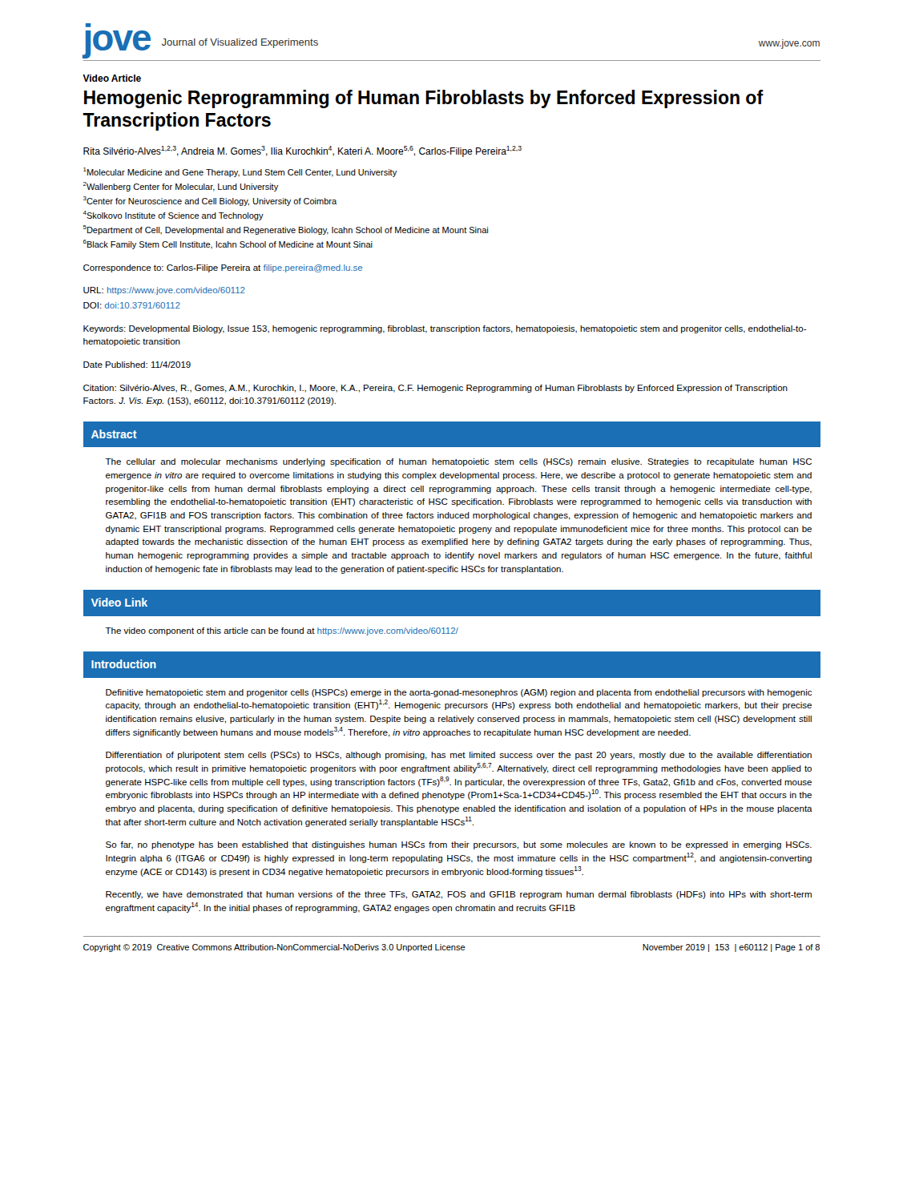jove
Journal of Visualized Experiments
www.jove.com
Video Article
Hemogenic Reprogramming of Human Fibroblasts by Enforced Expression of Transcription Factors
Rita Silvério-Alves1,2,3, Andreia M. Gomes3, Ilia Kurochkin4, Kateri A. Moore5,6, Carlos-Filipe Pereira1,2,3
1Molecular Medicine and Gene Therapy, Lund Stem Cell Center, Lund University
2Wallenberg Center for Molecular, Lund University
3Center for Neuroscience and Cell Biology, University of Coimbra
4Skolkovo Institute of Science and Technology
5Department of Cell, Developmental and Regenerative Biology, Icahn School of Medicine at Mount Sinai
6Black Family Stem Cell Institute, Icahn School of Medicine at Mount Sinai
Correspondence to: Carlos-Filipe Pereira at filipe.pereira@med.lu.se
URL: https://www.jove.com/video/60112
DOI: doi:10.3791/60112
Keywords: Developmental Biology, Issue 153, hemogenic reprogramming, fibroblast, transcription factors, hematopoiesis, hematopoietic stem and progenitor cells, endothelial-to-hematopoietic transition
Date Published: 11/4/2019
Citation: Silvério-Alves, R., Gomes, A.M., Kurochkin, I., Moore, K.A., Pereira, C.F. Hemogenic Reprogramming of Human Fibroblasts by Enforced Expression of Transcription Factors. J. Vis. Exp. (153), e60112, doi:10.3791/60112 (2019).
Abstract
The cellular and molecular mechanisms underlying specification of human hematopoietic stem cells (HSCs) remain elusive. Strategies to recapitulate human HSC emergence in vitro are required to overcome limitations in studying this complex developmental process. Here, we describe a protocol to generate hematopoietic stem and progenitor-like cells from human dermal fibroblasts employing a direct cell reprogramming approach. These cells transit through a hemogenic intermediate cell-type, resembling the endothelial-to-hematopoietic transition (EHT) characteristic of HSC specification. Fibroblasts were reprogrammed to hemogenic cells via transduction with GATA2, GFI1B and FOS transcription factors. This combination of three factors induced morphological changes, expression of hemogenic and hematopoietic markers and dynamic EHT transcriptional programs. Reprogrammed cells generate hematopoietic progeny and repopulate immunodeficient mice for three months. This protocol can be adapted towards the mechanistic dissection of the human EHT process as exemplified here by defining GATA2 targets during the early phases of reprogramming. Thus, human hemogenic reprogramming provides a simple and tractable approach to identify novel markers and regulators of human HSC emergence. In the future, faithful induction of hemogenic fate in fibroblasts may lead to the generation of patient-specific HSCs for transplantation.
Video Link
The video component of this article can be found at https://www.jove.com/video/60112/
Introduction
Definitive hematopoietic stem and progenitor cells (HSPCs) emerge in the aorta-gonad-mesonephros (AGM) region and placenta from endothelial precursors with hemogenic capacity, through an endothelial-to-hematopoietic transition (EHT)1,2. Hemogenic precursors (HPs) express both endothelial and hematopoietic markers, but their precise identification remains elusive, particularly in the human system. Despite being a relatively conserved process in mammals, hematopoietic stem cell (HSC) development still differs significantly between humans and mouse models3,4. Therefore, in vitro approaches to recapitulate human HSC development are needed.
Differentiation of pluripotent stem cells (PSCs) to HSCs, although promising, has met limited success over the past 20 years, mostly due to the available differentiation protocols, which result in primitive hematopoietic progenitors with poor engraftment ability5,6,7. Alternatively, direct cell reprogramming methodologies have been applied to generate HSPC-like cells from multiple cell types, using transcription factors (TFs)8,9. In particular, the overexpression of three TFs, Gata2, Gfi1b and cFos, converted mouse embryonic fibroblasts into HSPCs through an HP intermediate with a defined phenotype (Prom1+Sca-1+CD34+CD45-)10. This process resembled the EHT that occurs in the embryo and placenta, during specification of definitive hematopoiesis. This phenotype enabled the identification and isolation of a population of HPs in the mouse placenta that after short-term culture and Notch activation generated serially transplantable HSCs11.
So far, no phenotype has been established that distinguishes human HSCs from their precursors, but some molecules are known to be expressed in emerging HSCs. Integrin alpha 6 (ITGA6 or CD49f) is highly expressed in long-term repopulating HSCs, the most immature cells in the HSC compartment12, and angiotensin-converting enzyme (ACE or CD143) is present in CD34 negative hematopoietic precursors in embryonic blood-forming tissues13.
Recently, we have demonstrated that human versions of the three TFs, GATA2, FOS and GFI1B reprogram human dermal fibroblasts (HDFs) into HPs with short-term engraftment capacity14. In the initial phases of reprogramming, GATA2 engages open chromatin and recruits GFI1B
Copyright © 2019 Creative Commons Attribution-NonCommercial-NoDerivs 3.0 Unported License
November 2019 | 153 | e60112 | Page 1 of 8